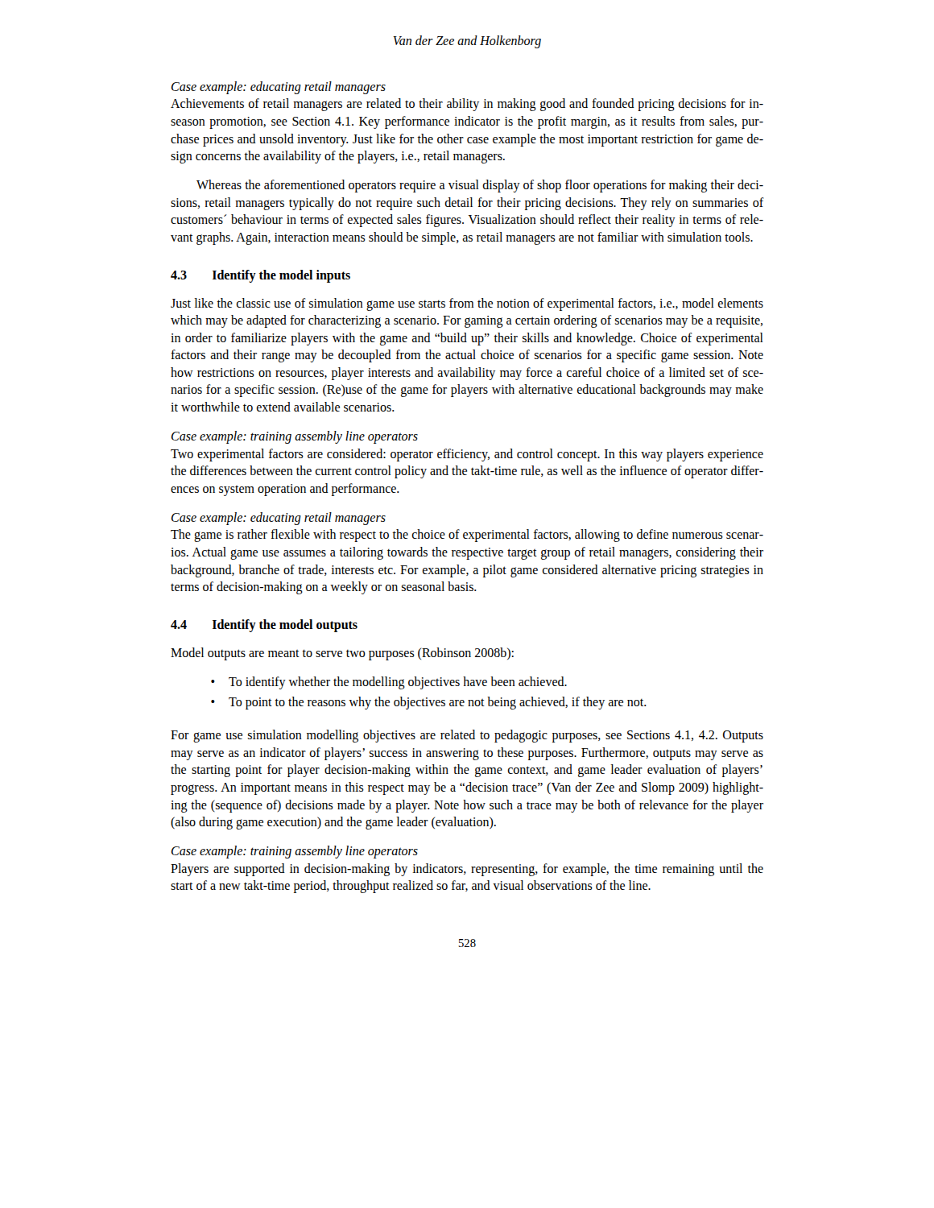Van der Zee and Holkenborg
Case example: educating retail managers
Achievements of retail managers are related to their ability in making good and founded pricing decisions for in-season promotion, see Section 4.1. Key performance indicator is the profit margin, as it results from sales, purchase prices and unsold inventory. Just like for the other case example the most important restriction for game design concerns the availability of the players, i.e., retail managers.
Whereas the aforementioned operators require a visual display of shop floor operations for making their decisions, retail managers typically do not require such detail for their pricing decisions. They rely on summaries of customers´ behaviour in terms of expected sales figures. Visualization should reflect their reality in terms of relevant graphs. Again, interaction means should be simple, as retail managers are not familiar with simulation tools.
4.3 Identify the model inputs
Just like the classic use of simulation game use starts from the notion of experimental factors, i.e., model elements which may be adapted for characterizing a scenario. For gaming a certain ordering of scenarios may be a requisite, in order to familiarize players with the game and “build up” their skills and knowledge. Choice of experimental factors and their range may be decoupled from the actual choice of scenarios for a specific game session. Note how restrictions on resources, player interests and availability may force a careful choice of a limited set of scenarios for a specific session. (Re)use of the game for players with alternative educational backgrounds may make it worthwhile to extend available scenarios.
Case example: training assembly line operators
Two experimental factors are considered: operator efficiency, and control concept. In this way players experience the differences between the current control policy and the takt-time rule, as well as the influence of operator differences on system operation and performance.
Case example: educating retail managers
The game is rather flexible with respect to the choice of experimental factors, allowing to define numerous scenarios. Actual game use assumes a tailoring towards the respective target group of retail managers, considering their background, branche of trade, interests etc. For example, a pilot game considered alternative pricing strategies in terms of decision-making on a weekly or on seasonal basis.
4.4 Identify the model outputs
Model outputs are meant to serve two purposes (Robinson 2008b):
To identify whether the modelling objectives have been achieved.
To point to the reasons why the objectives are not being achieved, if they are not.
For game use simulation modelling objectives are related to pedagogic purposes, see Sections 4.1, 4.2. Outputs may serve as an indicator of players’ success in answering to these purposes. Furthermore, outputs may serve as the starting point for player decision-making within the game context, and game leader evaluation of players’ progress. An important means in this respect may be a “decision trace” (Van der Zee and Slomp 2009) highlighting the (sequence of) decisions made by a player. Note how such a trace may be both of relevance for the player (also during game execution) and the game leader (evaluation).
Case example: training assembly line operators
Players are supported in decision-making by indicators, representing, for example, the time remaining until the start of a new takt-time period, throughput realized so far, and visual observations of the line.
528